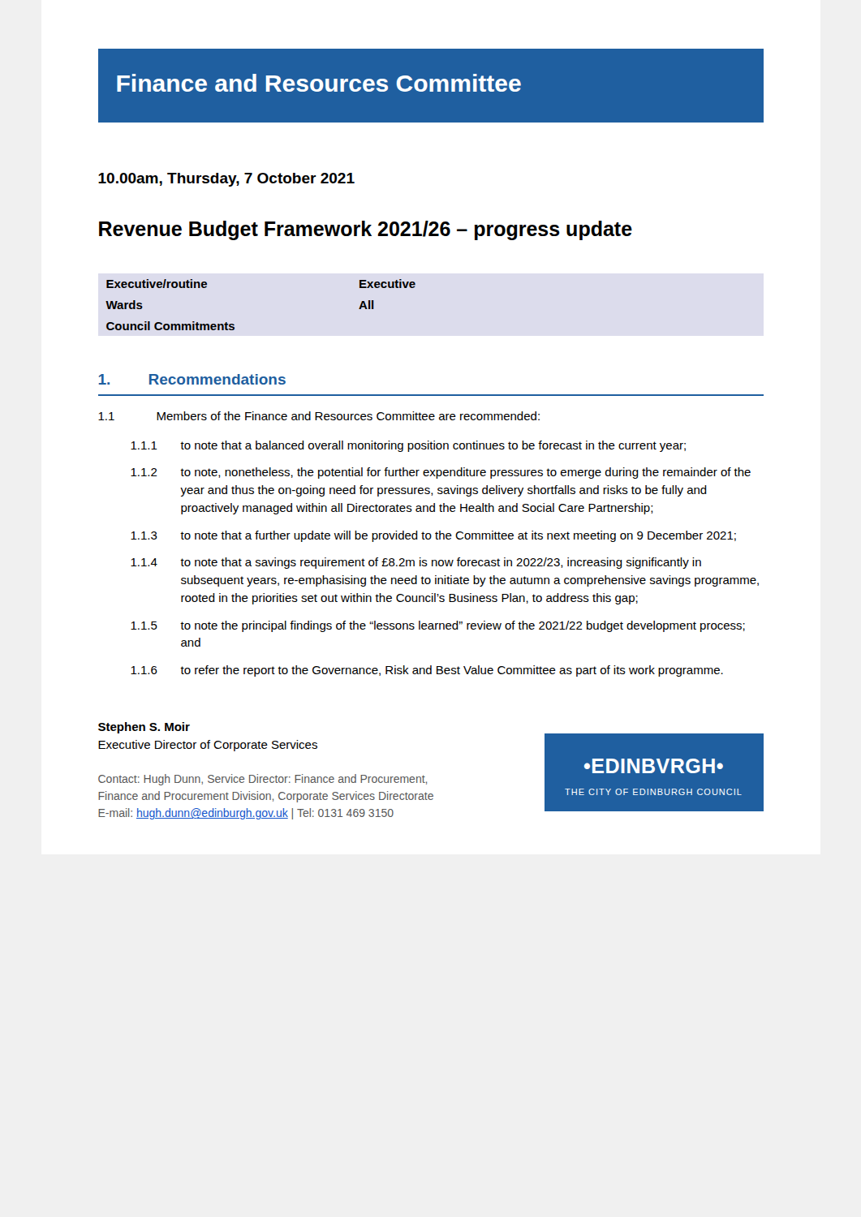Finance and Resources Committee
10.00am, Thursday, 7 October 2021
Revenue Budget Framework 2021/26 – progress update
| Executive/routine | Executive |
| Wards | All |
| Council Commitments | |
1. Recommendations
1.1
Members of the Finance and Resources Committee are recommended:
1.1.1
to note that a balanced overall monitoring position continues to be forecast in the current year;
1.1.2
to note, nonetheless, the potential for further expenditure pressures to emerge during the remainder of the year and thus the on-going need for pressures, savings delivery shortfalls and risks to be fully and proactively managed within all Directorates and the Health and Social Care Partnership;
1.1.3
to note that a further update will be provided to the Committee at its next meeting on 9 December 2021;
1.1.4
to note that a savings requirement of £8.2m is now forecast in 2022/23, increasing significantly in subsequent years, re-emphasising the need to initiate by the autumn a comprehensive savings programme, rooted in the priorities set out within the Council’s Business Plan, to address this gap;
1.1.5
to note the principal findings of the “lessons learned” review of the 2021/22 budget development process; and
1.1.6
to refer the report to the Governance, Risk and Best Value Committee as part of its work programme.
Stephen S. Moir
Executive Director of Corporate Services
•EDINBVRGH•
THE CITY OF EDINBURGH COUNCIL
Contact: Hugh Dunn, Service Director: Finance and Procurement,
Finance and Procurement Division, Corporate Services Directorate
E-mail: hugh.dunn@edinburgh.gov.uk | Tel: 0131 469 3150